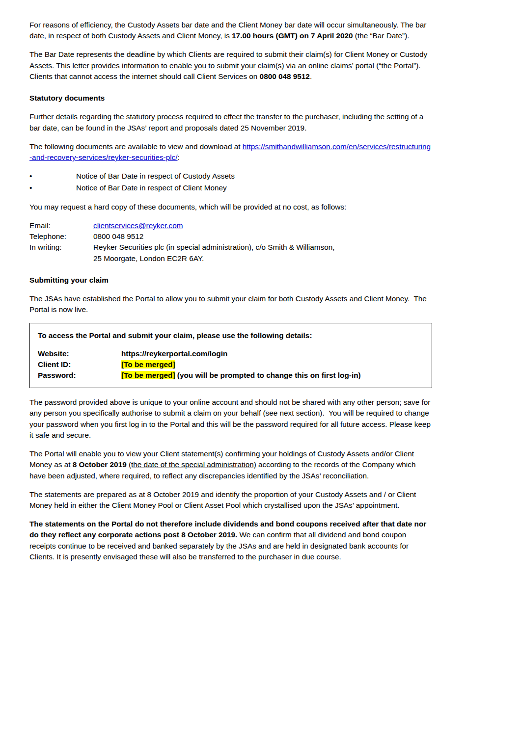For reasons of efficiency, the Custody Assets bar date and the Client Money bar date will occur simultaneously. The bar date, in respect of both Custody Assets and Client Money, is 17.00 hours (GMT) on 7 April 2020 (the “Bar Date”).
The Bar Date represents the deadline by which Clients are required to submit their claim(s) for Client Money or Custody Assets. This letter provides information to enable you to submit your claim(s) via an online claims’ portal (“the Portal”). Clients that cannot access the internet should call Client Services on 0800 048 9512.
Statutory documents
Further details regarding the statutory process required to effect the transfer to the purchaser, including the setting of a bar date, can be found in the JSAs’ report and proposals dated 25 November 2019.
The following documents are available to view and download at https://smithandwilliamson.com/en/services/restructuring-and-recovery-services/reyker-securities-plc/:
•Notice of Bar Date in respect of Custody Assets
•Notice of Bar Date in respect of Client Money
You may request a hard copy of these documents, which will be provided at no cost, as follows:
| Email: | clientservices@reyker.com |
| Telephone: | 0800 048 9512 |
| In writing: | Reyker Securities plc (in special administration), c/o Smith & Williamson, 25 Moorgate, London EC2R 6AY. |
Submitting your claim
The JSAs have established the Portal to allow you to submit your claim for both Custody Assets and Client Money. The Portal is now live.
To access the Portal and submit your claim, please use the following details:
| Website: | https://reykerportal.com/login |
| Client ID: | [To be merged] |
| Password: | [To be merged] (you will be prompted to change this on first log-in) |
The password provided above is unique to your online account and should not be shared with any other person; save for any person you specifically authorise to submit a claim on your behalf (see next section). You will be required to change your password when you first log in to the Portal and this will be the password required for all future access. Please keep it safe and secure.
The Portal will enable you to view your Client statement(s) confirming your holdings of Custody Assets and/or Client Money as at 8 October 2019 (the date of the special administration) according to the records of the Company which have been adjusted, where required, to reflect any discrepancies identified by the JSAs’ reconciliation.
The statements are prepared as at 8 October 2019 and identify the proportion of your Custody Assets and / or Client Money held in either the Client Money Pool or Client Asset Pool which crystallised upon the JSAs’ appointment.
The statements on the Portal do not therefore include dividends and bond coupons received after that date nor do they reflect any corporate actions post 8 October 2019. We can confirm that all dividend and bond coupon receipts continue to be received and banked separately by the JSAs and are held in designated bank accounts for Clients. It is presently envisaged these will also be transferred to the purchaser in due course.